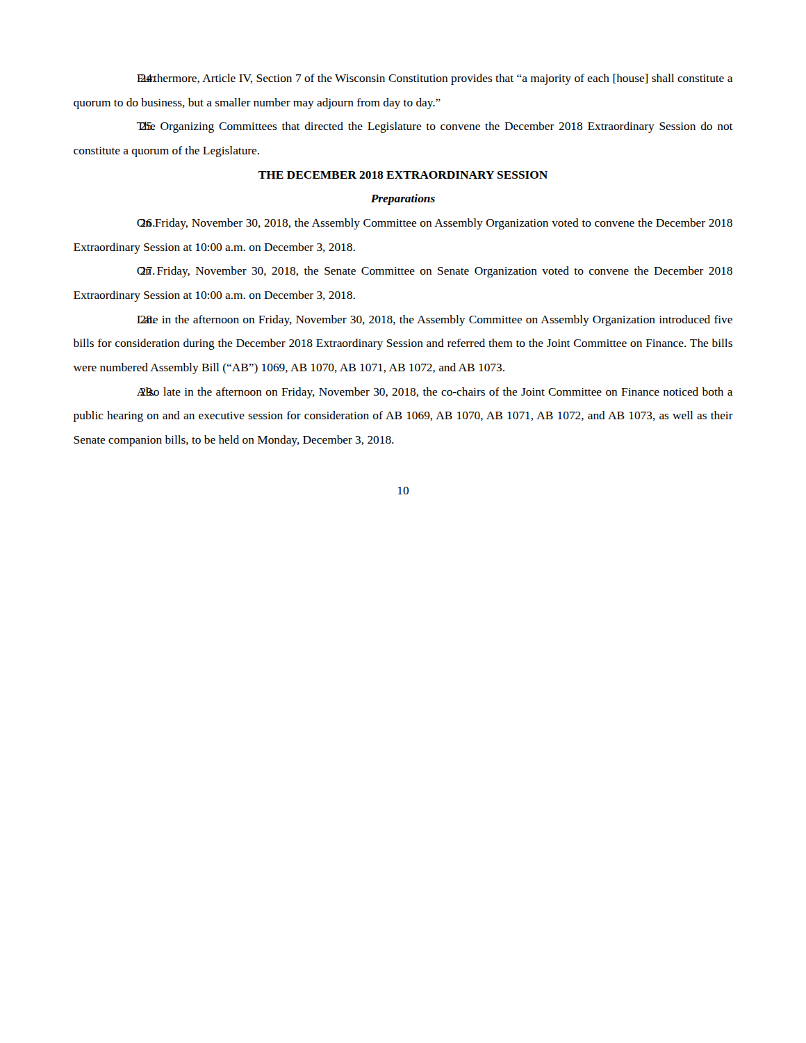24. Furthermore, Article IV, Section 7 of the Wisconsin Constitution provides that “a majority of each [house] shall constitute a quorum to do business, but a smaller number may adjourn from day to day.”
25. The Organizing Committees that directed the Legislature to convene the December 2018 Extraordinary Session do not constitute a quorum of the Legislature.
THE DECEMBER 2018 EXTRAORDINARY SESSION
Preparations
26. On Friday, November 30, 2018, the Assembly Committee on Assembly Organization voted to convene the December 2018 Extraordinary Session at 10:00 a.m. on December 3, 2018.
27. On Friday, November 30, 2018, the Senate Committee on Senate Organization voted to convene the December 2018 Extraordinary Session at 10:00 a.m. on December 3, 2018.
28. Late in the afternoon on Friday, November 30, 2018, the Assembly Committee on Assembly Organization introduced five bills for consideration during the December 2018 Extraordinary Session and referred them to the Joint Committee on Finance. The bills were numbered Assembly Bill (“AB”) 1069, AB 1070, AB 1071, AB 1072, and AB 1073.
29. Also late in the afternoon on Friday, November 30, 2018, the co-chairs of the Joint Committee on Finance noticed both a public hearing on and an executive session for consideration of AB 1069, AB 1070, AB 1071, AB 1072, and AB 1073, as well as their Senate companion bills, to be held on Monday, December 3, 2018.
10